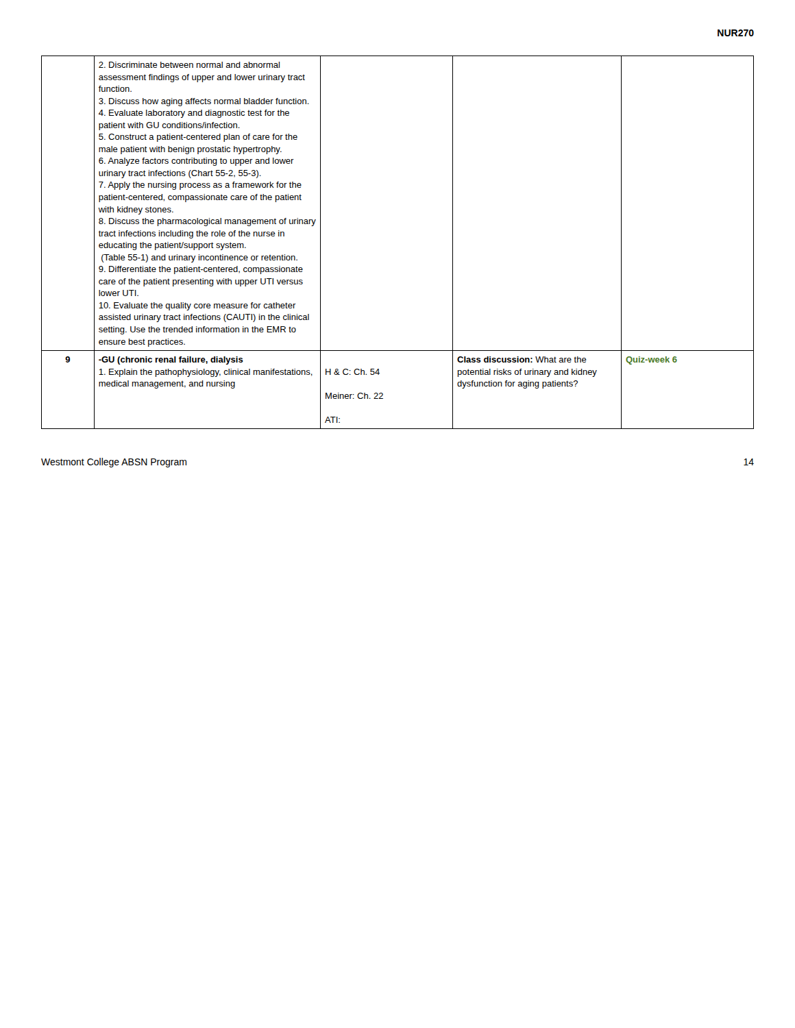NUR270
| | 2. Discriminate between normal and abnormal assessment findings of upper and lower urinary tract function. 3. Discuss how aging affects normal bladder function. 4. Evaluate laboratory and diagnostic test for the patient with GU conditions/infection. 5. Construct a patient-centered plan of care for the male patient with benign prostatic hypertrophy. 6. Analyze factors contributing to upper and lower urinary tract infections (Chart 55-2, 55-3). 7. Apply the nursing process as a framework for the patient-centered, compassionate care of the patient with kidney stones. 8. Discuss the pharmacological management of urinary tract infections including the role of the nurse in educating the patient/support system. (Table 55-1) and urinary incontinence or retention. 9. Differentiate the patient-centered, compassionate care of the patient presenting with upper UTI versus lower UTI. 10. Evaluate the quality core measure for catheter assisted urinary tract infections (CAUTI) in the clinical setting. Use the trended information in the EMR to ensure best practices. | | | |
| 9 | -GU (chronic renal failure, dialysis 1. Explain the pathophysiology, clinical manifestations, medical management, and nursing | H & C: Ch. 54 Meiner: Ch. 22 ATI: | Class discussion: What are the potential risks of urinary and kidney dysfunction for aging patients? | Quiz-week 6 |
Westmont College ABSN Program 14